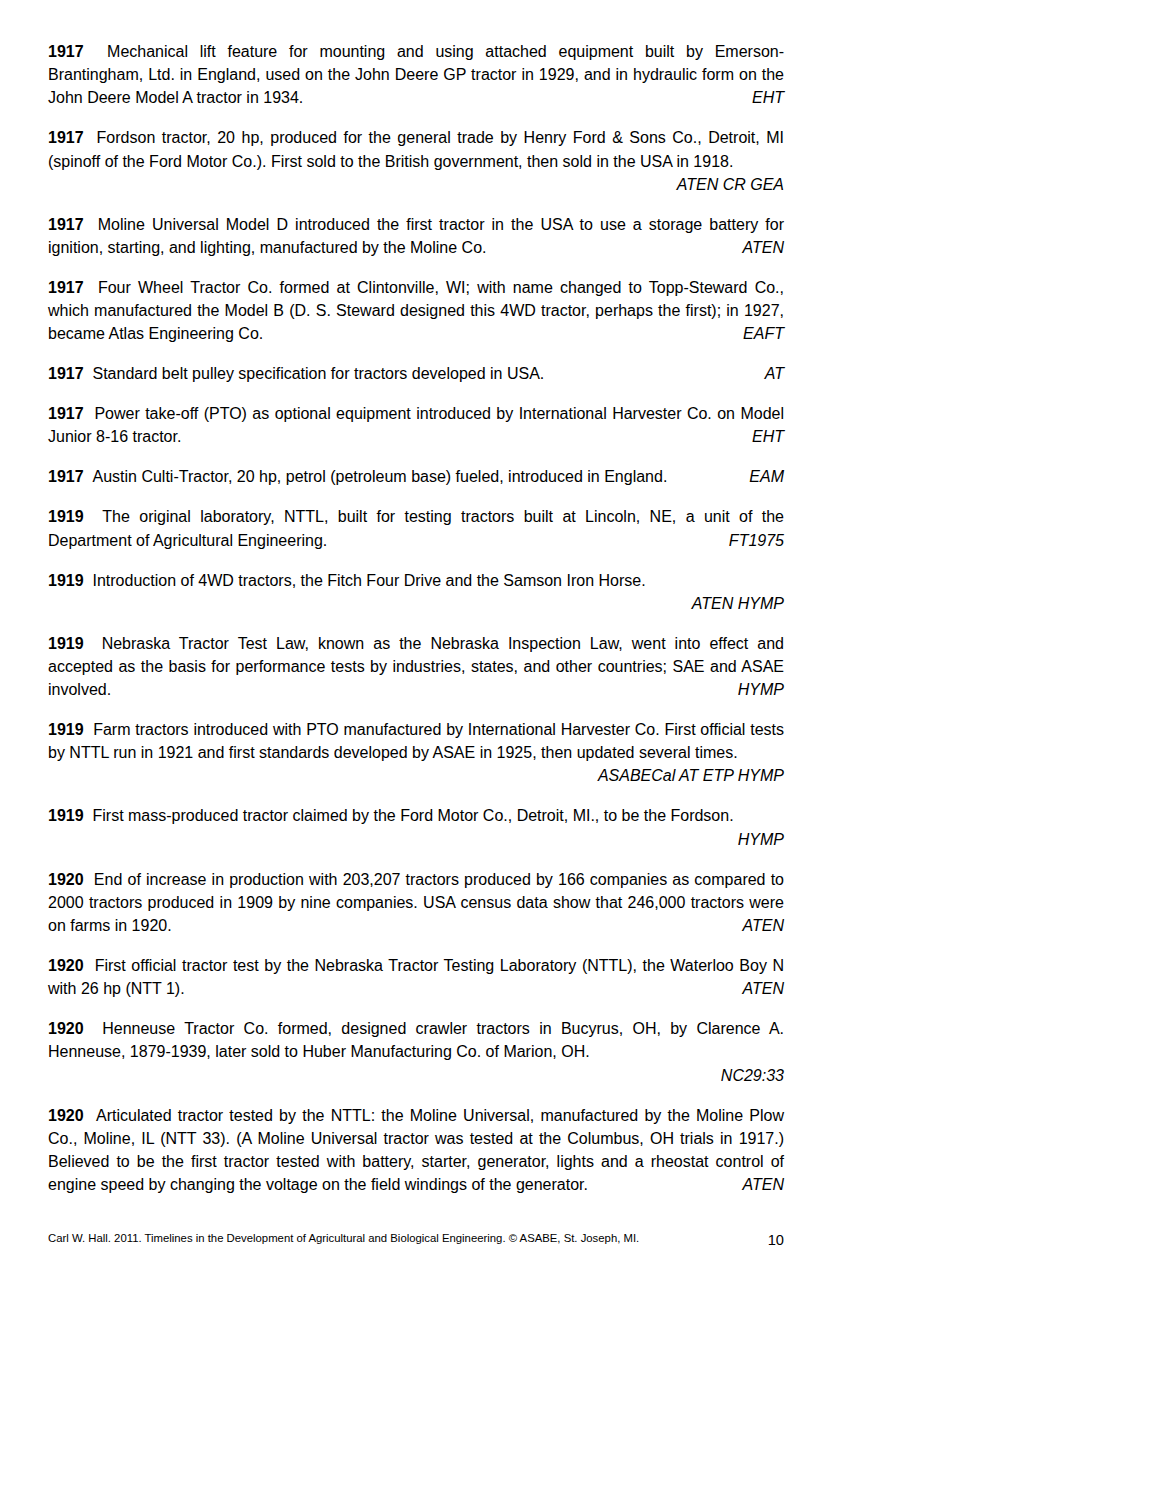1917 Mechanical lift feature for mounting and using attached equipment built by Emerson-Brantingham, Ltd. in England, used on the John Deere GP tractor in 1929, and in hydraulic form on the John Deere Model A tractor in 1934. EHT
1917 Fordson tractor, 20 hp, produced for the general trade by Henry Ford & Sons Co., Detroit, MI (spinoff of the Ford Motor Co.). First sold to the British government, then sold in the USA in 1918. ATEN CR GEA
1917 Moline Universal Model D introduced the first tractor in the USA to use a storage battery for ignition, starting, and lighting, manufactured by the Moline Co. ATEN
1917 Four Wheel Tractor Co. formed at Clintonville, WI; with name changed to Topp-Steward Co., which manufactured the Model B (D. S. Steward designed this 4WD tractor, perhaps the first); in 1927, became Atlas Engineering Co. EAFT
1917 Standard belt pulley specification for tractors developed in USA. AT
1917 Power take-off (PTO) as optional equipment introduced by International Harvester Co. on Model Junior 8-16 tractor. EHT
1917 Austin Culti-Tractor, 20 hp, petrol (petroleum base) fueled, introduced in England.EAM
1919 The original laboratory, NTTL, built for testing tractors built at Lincoln, NE, a unit of the Department of Agricultural Engineering. FT1975
1919 Introduction of 4WD tractors, the Fitch Four Drive and the Samson Iron Horse. ATEN HYMP
1919 Nebraska Tractor Test Law, known as the Nebraska Inspection Law, went into effect and accepted as the basis for performance tests by industries, states, and other countries; SAE and ASAE involved. HYMP
1919 Farm tractors introduced with PTO manufactured by International Harvester Co. First official tests by NTTL run in 1921 and first standards developed by ASAE in 1925, then updated several times. ASABECal AT ETP HYMP
1919 First mass-produced tractor claimed by the Ford Motor Co., Detroit, MI., to be the Fordson. HYMP
1920 End of increase in production with 203,207 tractors produced by 166 companies as compared to 2000 tractors produced in 1909 by nine companies. USA census data show that 246,000 tractors were on farms in 1920. ATEN
1920 First official tractor test by the Nebraska Tractor Testing Laboratory (NTTL), the Waterloo Boy N with 26 hp (NTT 1). ATEN
1920 Henneuse Tractor Co. formed, designed crawler tractors in Bucyrus, OH, by Clarence A. Henneuse, 1879-1939, later sold to Huber Manufacturing Co. of Marion, OH. NC29:33
1920 Articulated tractor tested by the NTTL: the Moline Universal, manufactured by the Moline Plow Co., Moline, IL (NTT 33). (A Moline Universal tractor was tested at the Columbus, OH trials in 1917.) Believed to be the first tractor tested with battery, starter, generator, lights and a rheostat control of engine speed by changing the voltage on the field windings of the generator. ATEN
Carl W. Hall. 2011. Timelines in the Development of Agricultural and Biological Engineering. © ASABE, St. Joseph, MI. 10